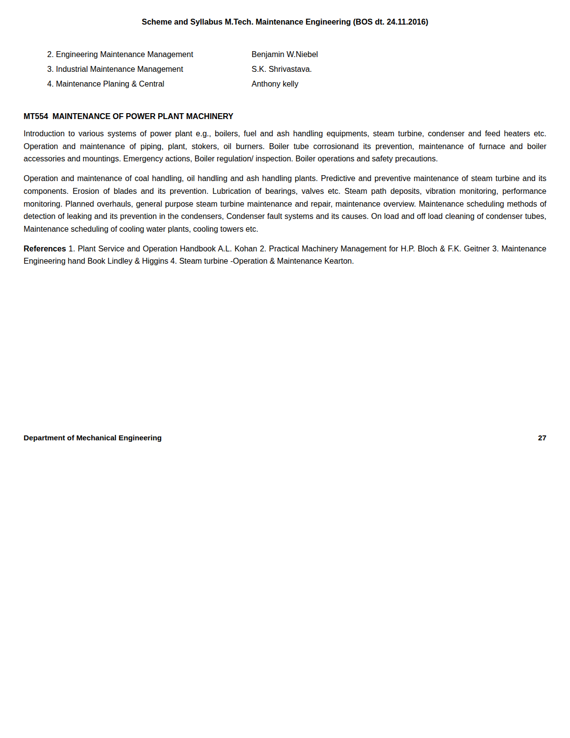Scheme and Syllabus M.Tech. Maintenance Engineering (BOS dt. 24.11.2016)
2. Engineering Maintenance Management Benjamin W.Niebel
3. Industrial Maintenance Management S.K. Shrivastava.
4. Maintenance Planing & Central Anthony kelly
MT554 MAINTENANCE OF POWER PLANT MACHINERY
Introduction to various systems of power plant e.g., boilers, fuel and ash handling equipments, steam turbine, condenser and feed heaters etc. Operation and maintenance of piping, plant, stokers, oil burners. Boiler tube corrosionand its prevention, maintenance of furnace and boiler accessories and mountings. Emergency actions, Boiler regulation/ inspection. Boiler operations and safety precautions.
Operation and maintenance of coal handling, oil handling and ash handling plants. Predictive and preventive maintenance of steam turbine and its components. Erosion of blades and its prevention. Lubrication of bearings, valves etc. Steam path deposits, vibration monitoring, performance monitoring. Planned overhauls, general purpose steam turbine maintenance and repair, maintenance overview. Maintenance scheduling methods of detection of leaking and its prevention in the condensers, Condenser fault systems and its causes. On load and off load cleaning of condenser tubes, Maintenance scheduling of cooling water plants, cooling towers etc.
References 1. Plant Service and Operation Handbook A.L. Kohan 2. Practical Machinery Management for H.P. Bloch & F.K. Geitner 3. Maintenance Engineering hand Book Lindley & Higgins 4. Steam turbine -Operation & Maintenance Kearton.
Department of Mechanical Engineering 27